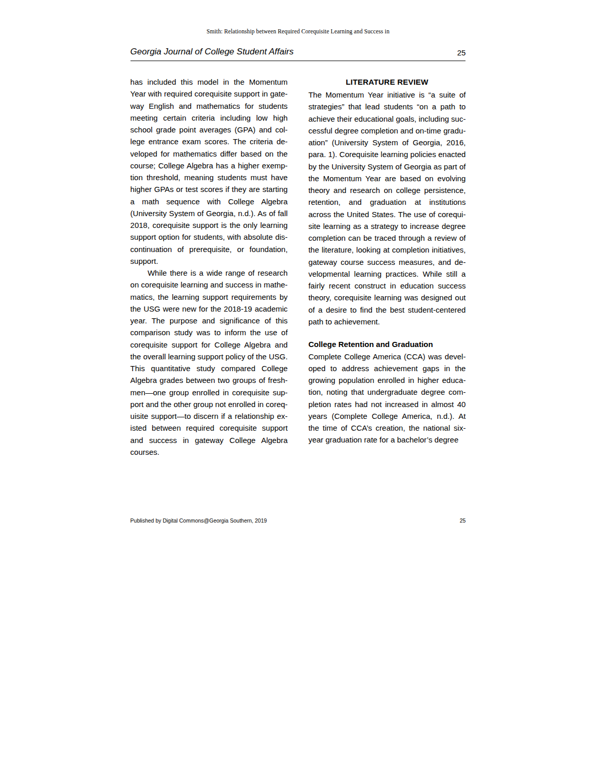Smith: Relationship between Required Corequisite Learning and Success in
Georgia Journal of College Student Affairs
25
has included this model in the Momentum Year with required corequisite support in gateway English and mathematics for students meeting certain criteria including low high school grade point averages (GPA) and college entrance exam scores. The criteria developed for mathematics differ based on the course; College Algebra has a higher exemption threshold, meaning students must have higher GPAs or test scores if they are starting a math sequence with College Algebra (University System of Georgia, n.d.). As of fall 2018, corequisite support is the only learning support option for students, with absolute discontinuation of prerequisite, or foundation, support.
While there is a wide range of research on corequisite learning and success in mathematics, the learning support requirements by the USG were new for the 2018-19 academic year. The purpose and significance of this comparison study was to inform the use of corequisite support for College Algebra and the overall learning support policy of the USG. This quantitative study compared College Algebra grades between two groups of freshmen—one group enrolled in corequisite support and the other group not enrolled in corequisite support—to discern if a relationship existed between required corequisite support and success in gateway College Algebra courses.
LITERATURE REVIEW
The Momentum Year initiative is “a suite of strategies” that lead students “on a path to achieve their educational goals, including successful degree completion and on-time graduation” (University System of Georgia, 2016, para. 1). Corequisite learning policies enacted by the University System of Georgia as part of the Momentum Year are based on evolving theory and research on college persistence, retention, and graduation at institutions across the United States. The use of corequisite learning as a strategy to increase degree completion can be traced through a review of the literature, looking at completion initiatives, gateway course success measures, and developmental learning practices. While still a fairly recent construct in education success theory, corequisite learning was designed out of a desire to find the best student-centered path to achievement.
College Retention and Graduation
Complete College America (CCA) was developed to address achievement gaps in the growing population enrolled in higher education, noting that undergraduate degree completion rates had not increased in almost 40 years (Complete College America, n.d.). At the time of CCA’s creation, the national six-year graduation rate for a bachelor’s degree
Published by Digital Commons@Georgia Southern, 2019
25